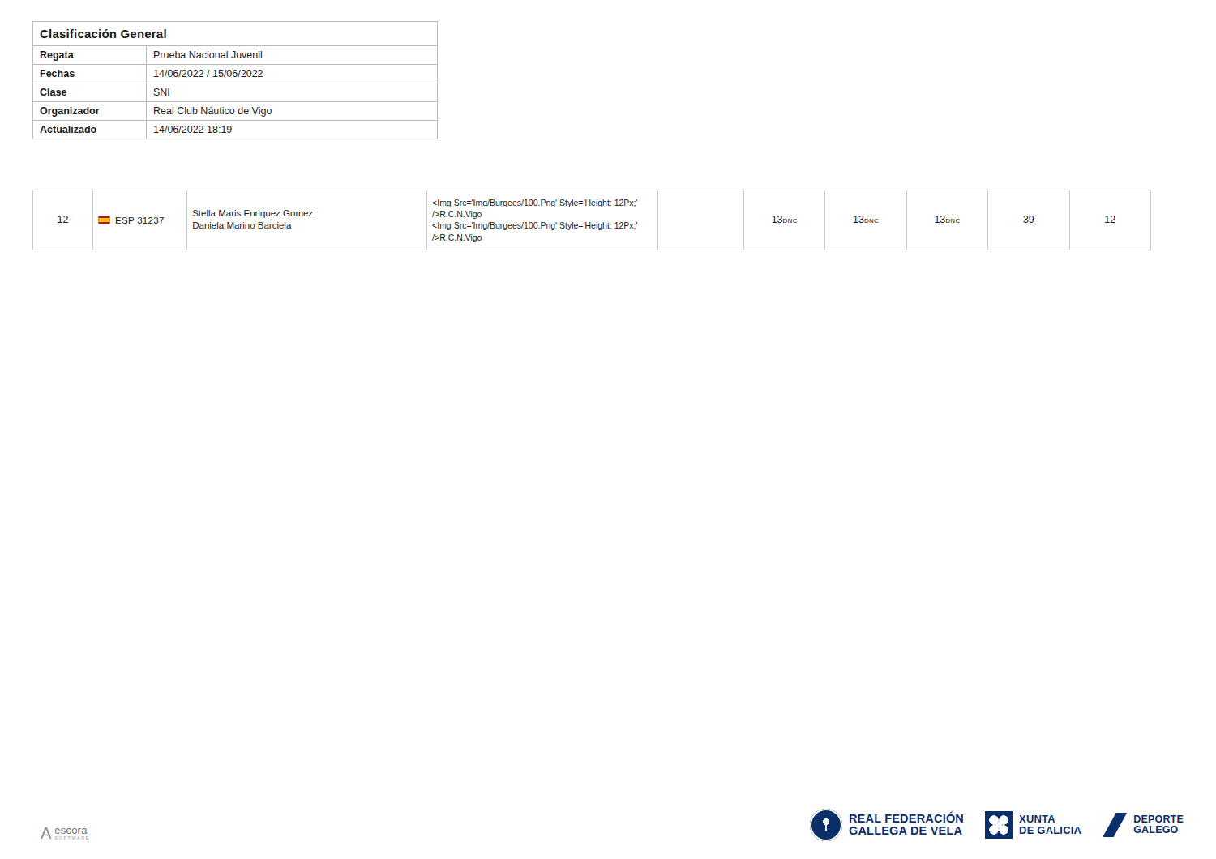| Clasificación General |
| Regata | Prueba Nacional Juvenil |
| Fechas | 14/06/2022 / 15/06/2022 |
| Clase | SNI |
| Organizador | Real Club Náutico de Vigo |
| Actualizado | 14/06/2022 18:19 |
| 12 | ESP 31237 | Stella Maris Enriquez Gomez Daniela Marino Barciela | <Img Src='Img/Burgees/100.Png' Style='Height: 12Px;' />R.C.N.Vigo <Img Src='Img/Burgees/100.Png' Style='Height: 12Px;' />R.C.N.Vigo | | 13 DNC | 13 DNC | 13 DNC | 39 | 12 |
A escoraSOFTWARE
REAL FEDERACIÓN
GALLEGA DE VELA
XUNTA
DE GALICIA
DEPORTE
GALEGO